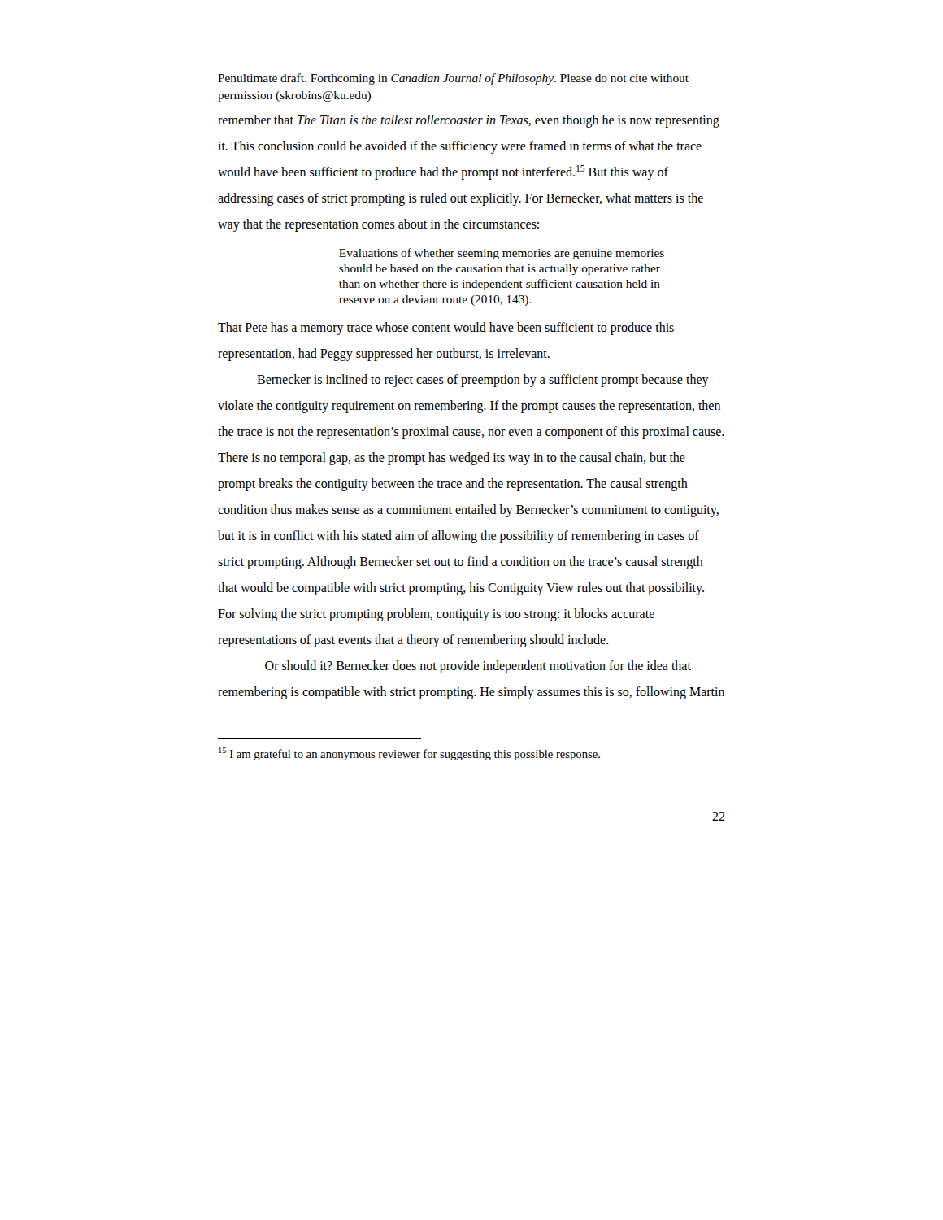Penultimate draft. Forthcoming in Canadian Journal of Philosophy. Please do not cite without permission (skrobins@ku.edu)
remember that The Titan is the tallest rollercoaster in Texas, even though he is now representing it. This conclusion could be avoided if the sufficiency were framed in terms of what the trace would have been sufficient to produce had the prompt not interfered.15 But this way of addressing cases of strict prompting is ruled out explicitly. For Bernecker, what matters is the way that the representation comes about in the circumstances:
Evaluations of whether seeming memories are genuine memories
should be based on the causation that is actually operative rather
than on whether there is independent sufficient causation held in
reserve on a deviant route (2010, 143).
That Pete has a memory trace whose content would have been sufficient to produce this representation, had Peggy suppressed her outburst, is irrelevant.
Bernecker is inclined to reject cases of preemption by a sufficient prompt because they violate the contiguity requirement on remembering. If the prompt causes the representation, then the trace is not the representation’s proximal cause, nor even a component of this proximal cause. There is no temporal gap, as the prompt has wedged its way in to the causal chain, but the prompt breaks the contiguity between the trace and the representation. The causal strength condition thus makes sense as a commitment entailed by Bernecker’s commitment to contiguity, but it is in conflict with his stated aim of allowing the possibility of remembering in cases of strict prompting. Although Bernecker set out to find a condition on the trace’s causal strength that would be compatible with strict prompting, his Contiguity View rules out that possibility. For solving the strict prompting problem, contiguity is too strong: it blocks accurate representations of past events that a theory of remembering should include.
Or should it? Bernecker does not provide independent motivation for the idea that remembering is compatible with strict prompting. He simply assumes this is so, following Martin
15 I am grateful to an anonymous reviewer for suggesting this possible response.
22